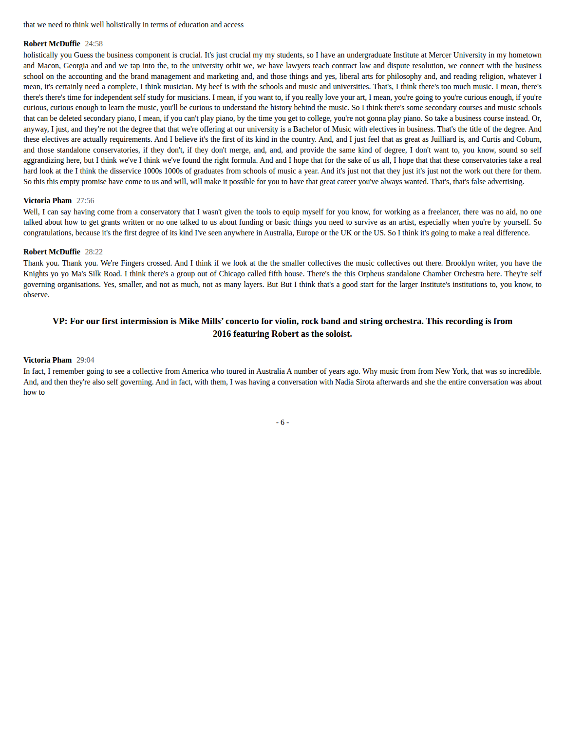that we need to think well holistically in terms of education and access
Robert McDuffie 24:58
holistically you Guess the business component is crucial. It's just crucial my my students, so I have an undergraduate Institute at Mercer University in my hometown and Macon, Georgia and and we tap into the, to the university orbit we, we have lawyers teach contract law and dispute resolution, we connect with the business school on the accounting and the brand management and marketing and, and those things and yes, liberal arts for philosophy and, and reading religion, whatever I mean, it's certainly need a complete, I think musician. My beef is with the schools and music and universities. That's, I think there's too much music. I mean, there's there's there's time for independent self study for musicians. I mean, if you want to, if you really love your art, I mean, you're going to you're curious enough, if you're curious, curious enough to learn the music, you'll be curious to understand the history behind the music. So I think there's some secondary courses and music schools that can be deleted secondary piano, I mean, if you can't play piano, by the time you get to college, you're not gonna play piano. So take a business course instead. Or, anyway, I just, and they're not the degree that that we're offering at our university is a Bachelor of Music with electives in business. That's the title of the degree. And these electives are actually requirements. And I believe it's the first of its kind in the country. And, and I just feel that as great as Juilliard is, and Curtis and Coburn, and those standalone conservatories, if they don't, if they don't merge, and, and, and provide the same kind of degree, I don't want to, you know, sound so self aggrandizing here, but I think we've I think we've found the right formula. And and I hope that for the sake of us all, I hope that that these conservatories take a real hard look at the I think the disservice 1000s 1000s of graduates from schools of music a year. And it's just not that they just it's just not the work out there for them. So this this empty promise have come to us and will, will make it possible for you to have that great career you've always wanted. That's, that's false advertising.
Victoria Pham 27:56
Well, I can say having come from a conservatory that I wasn't given the tools to equip myself for you know, for working as a freelancer, there was no aid, no one talked about how to get grants written or no one talked to us about funding or basic things you need to survive as an artist, especially when you're by yourself. So congratulations, because it's the first degree of its kind I've seen anywhere in Australia, Europe or the UK or the US. So I think it's going to make a real difference.
Robert McDuffie 28:22
Thank you. Thank you. We're Fingers crossed. And I think if we look at the the smaller collectives the music collectives out there. Brooklyn writer, you have the Knights yo yo Ma's Silk Road. I think there's a group out of Chicago called fifth house. There's the this Orpheus standalone Chamber Orchestra here. They're self governing organisations. Yes, smaller, and not as much, not as many layers. But But I think that's a good start for the larger Institute's institutions to, you know, to observe.
VP: For our first intermission is Mike Mills’ concerto for violin, rock band and string orchestra. This recording is from 2016 featuring Robert as the soloist.
Victoria Pham 29:04
In fact, I remember going to see a collective from America who toured in Australia A number of years ago. Why music from from New York, that was so incredible. And, and then they're also self governing. And in fact, with them, I was having a conversation with Nadia Sirota afterwards and she the entire conversation was about how to
- 6 -